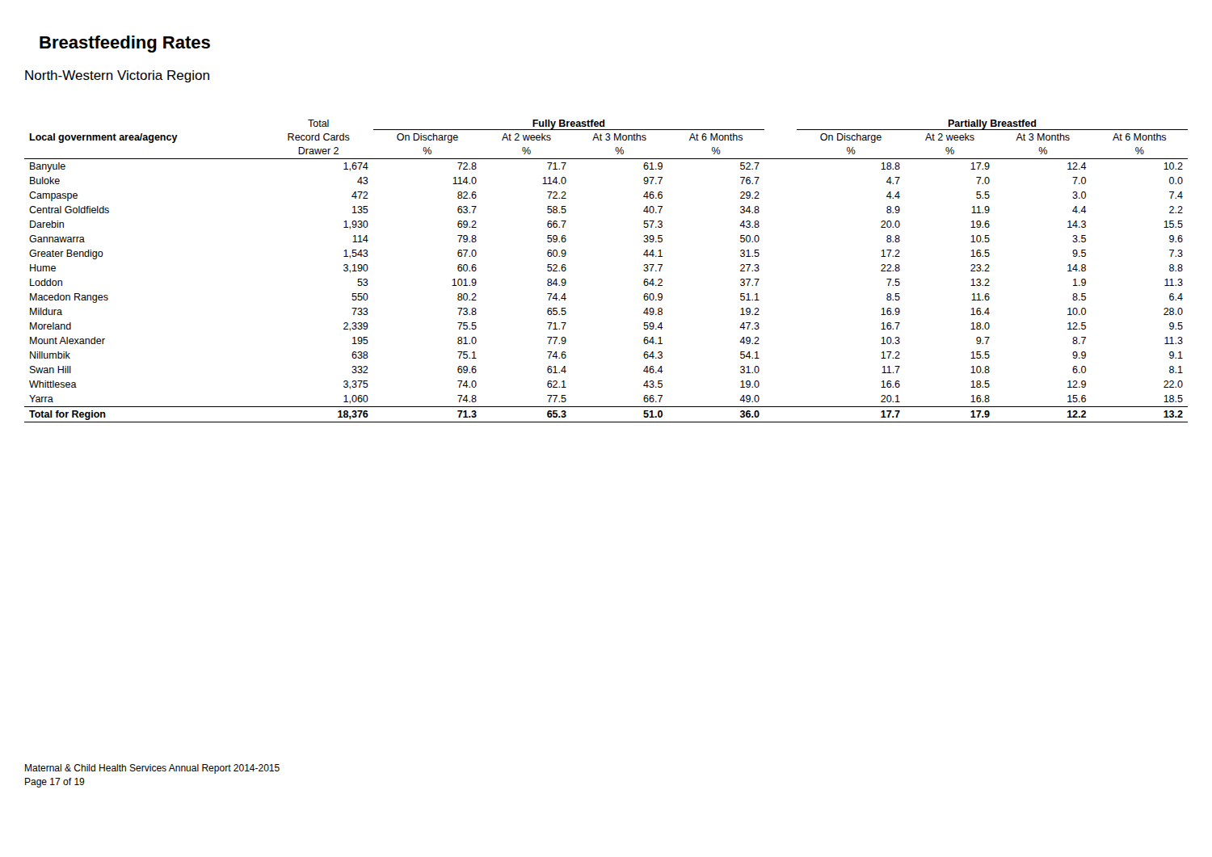Breastfeeding Rates
North-Western Victoria Region
| | Total | Fully Breastfed | | Partially Breastfed |
| --- | --- | --- | --- | --- |
| Local government area/agency | Record Cards | On Discharge | At 2 weeks | At 3 Months | At 6 Months | | On Discharge | At 2 weeks | At 3 Months | At 6 Months |
| | Drawer 2 | % | % | % | % | | % | % | % | % |
| Banyule | 1,674 | 72.8 | 71.7 | 61.9 | 52.7 | | 18.8 | 17.9 | 12.4 | 10.2 |
| Buloke | 43 | 114.0 | 114.0 | 97.7 | 76.7 | | 4.7 | 7.0 | 7.0 | 0.0 |
| Campaspe | 472 | 82.6 | 72.2 | 46.6 | 29.2 | | 4.4 | 5.5 | 3.0 | 7.4 |
| Central Goldfields | 135 | 63.7 | 58.5 | 40.7 | 34.8 | | 8.9 | 11.9 | 4.4 | 2.2 |
| Darebin | 1,930 | 69.2 | 66.7 | 57.3 | 43.8 | | 20.0 | 19.6 | 14.3 | 15.5 |
| Gannawarra | 114 | 79.8 | 59.6 | 39.5 | 50.0 | | 8.8 | 10.5 | 3.5 | 9.6 |
| Greater Bendigo | 1,543 | 67.0 | 60.9 | 44.1 | 31.5 | | 17.2 | 16.5 | 9.5 | 7.3 |
| Hume | 3,190 | 60.6 | 52.6 | 37.7 | 27.3 | | 22.8 | 23.2 | 14.8 | 8.8 |
| Loddon | 53 | 101.9 | 84.9 | 64.2 | 37.7 | | 7.5 | 13.2 | 1.9 | 11.3 |
| Macedon Ranges | 550 | 80.2 | 74.4 | 60.9 | 51.1 | | 8.5 | 11.6 | 8.5 | 6.4 |
| Mildura | 733 | 73.8 | 65.5 | 49.8 | 19.2 | | 16.9 | 16.4 | 10.0 | 28.0 |
| Moreland | 2,339 | 75.5 | 71.7 | 59.4 | 47.3 | | 16.7 | 18.0 | 12.5 | 9.5 |
| Mount Alexander | 195 | 81.0 | 77.9 | 64.1 | 49.2 | | 10.3 | 9.7 | 8.7 | 11.3 |
| Nillumbik | 638 | 75.1 | 74.6 | 64.3 | 54.1 | | 17.2 | 15.5 | 9.9 | 9.1 |
| Swan Hill | 332 | 69.6 | 61.4 | 46.4 | 31.0 | | 11.7 | 10.8 | 6.0 | 8.1 |
| Whittlesea | 3,375 | 74.0 | 62.1 | 43.5 | 19.0 | | 16.6 | 18.5 | 12.9 | 22.0 |
| Yarra | 1,060 | 74.8 | 77.5 | 66.7 | 49.0 | | 20.1 | 16.8 | 15.6 | 18.5 |
| Total for Region | 18,376 | 71.3 | 65.3 | 51.0 | 36.0 | | 17.7 | 17.9 | 12.2 | 13.2 |
Maternal & Child Health Services Annual Report 2014-2015
Page 17 of 19